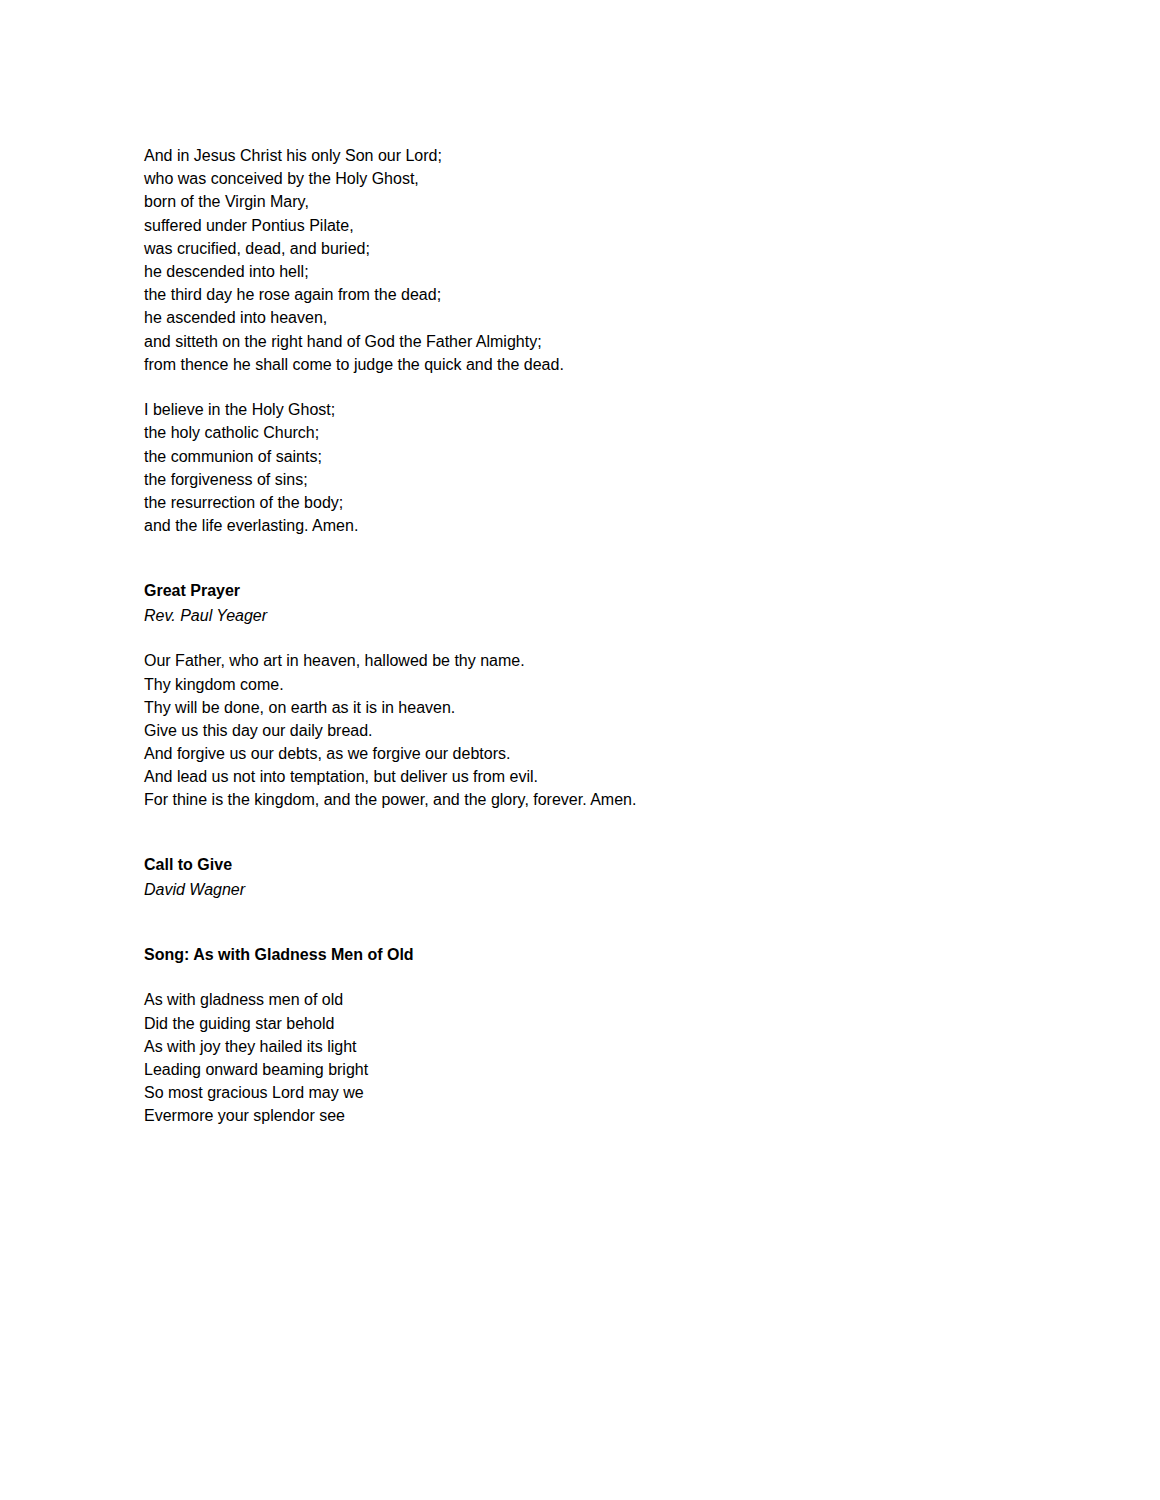And in Jesus Christ his only Son our Lord;
who was conceived by the Holy Ghost,
born of the Virgin Mary,
suffered under Pontius Pilate,
was crucified, dead, and buried;
he descended into hell;
the third day he rose again from the dead;
he ascended into heaven,
and sitteth on the right hand of God the Father Almighty;
from thence he shall come to judge the quick and the dead.
I believe in the Holy Ghost;
the holy catholic Church;
the communion of saints;
the forgiveness of sins;
the resurrection of the body;
and the life everlasting. Amen.
Great Prayer
Rev. Paul Yeager
Our Father, who art in heaven, hallowed be thy name.
Thy kingdom come.
Thy will be done, on earth as it is in heaven.
Give us this day our daily bread.
And forgive us our debts, as we forgive our debtors.
And lead us not into temptation, but deliver us from evil.
For thine is the kingdom, and the power, and the glory, forever. Amen.
Call to Give
David Wagner
Song: As with Gladness Men of Old
As with gladness men of old
Did the guiding star behold
As with joy they hailed its light
Leading onward beaming bright
So most gracious Lord may we
Evermore your splendor see